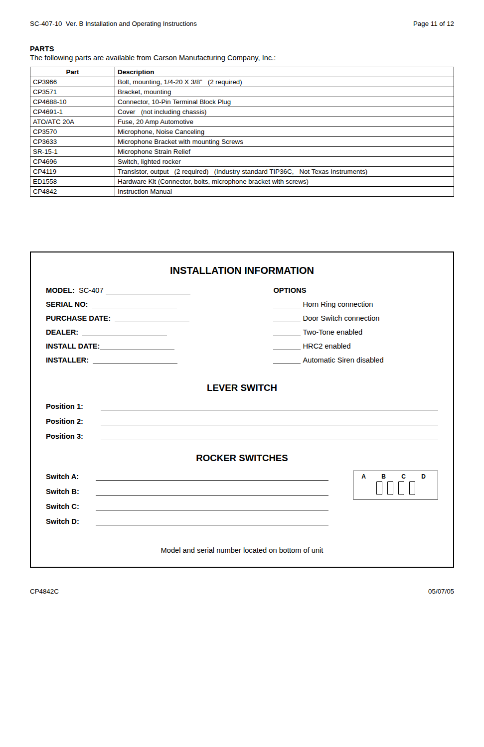SC-407-10 Ver. B Installation and Operating Instructions Page 11 of 12
PARTS
The following parts are available from Carson Manufacturing Company, Inc.:
| Part | Description |
| --- | --- |
| CP3966 | Bolt, mounting, 1/4-20 X 3/8” (2 required) |
| CP3571 | Bracket, mounting |
| CP4688-10 | Connector, 10-Pin Terminal Block Plug |
| CP4691-1 | Cover (not including chassis) |
| ATO/ATC 20A | Fuse, 20 Amp Automotive |
| CP3570 | Microphone, Noise Canceling |
| CP3633 | Microphone Bracket with mounting Screws |
| SR-15-1 | Microphone Strain Relief |
| CP4696 | Switch, lighted rocker |
| CP4119 | Transistor, output (2 required) (Industry standard TIP36C, Not Texas Instruments) |
| ED1558 | Hardware Kit (Connector, bolts, microphone bracket with screws) |
| CP4842 | Instruction Manual |
INSTALLATION INFORMATION
MODEL: SC-407
SERIAL NO:
PURCHASE DATE:
DEALER:
INSTALL DATE:
INSTALLER:
OPTIONS
Horn Ring connection
Door Switch connection
Two-Tone enabled
HRC2 enabled
Automatic Siren disabled
LEVER SWITCH
Position 1:
Position 2:
Position 3:
ROCKER SWITCHES
Switch A:
Switch B:
Switch C:
Switch D:
A B C D
Model and serial number located on bottom of unit
CP4842C 05/07/05